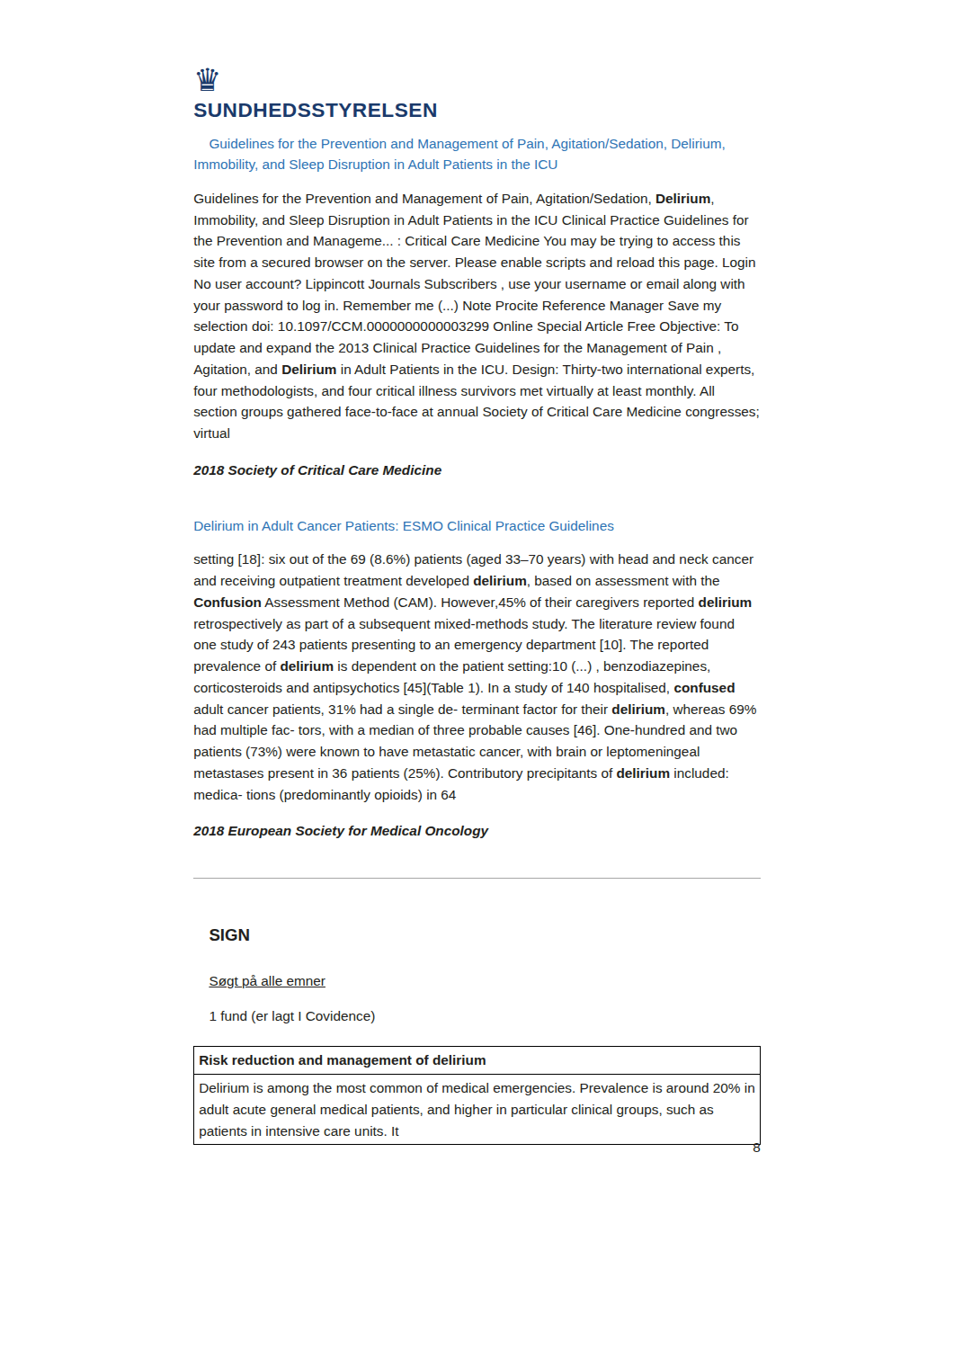♛
SUNDHEDSSTYRELSEN
Guidelines for the Prevention and Management of Pain, Agitation/Sedation, Delirium, Immobility, and Sleep Disruption in Adult Patients in the ICU
Guidelines for the Prevention and Management of Pain, Agitation/Sedation, Delirium, Immobility, and Sleep Disruption in Adult Patients in the ICU Clinical Practice Guidelines for the Prevention and Manageme... : Critical Care Medicine You may be trying to access this site from a secured browser on the server. Please enable scripts and reload this page. Login No user account? Lippincott Journals Subscribers , use your username or email along with your password to log in. Remember me (...) Note Procite Reference Manager Save my selection doi: 10.1097/CCM.0000000000003299 Online Special Article Free Objective: To update and expand the 2013 Clinical Practice Guidelines for the Management of Pain , Agitation, and Delirium in Adult Patients in the ICU. Design: Thirty-two international experts, four methodologists, and four critical illness survivors met virtually at least monthly. All section groups gathered face-to-face at annual Society of Critical Care Medicine congresses; virtual
2018 Society of Critical Care Medicine
Delirium in Adult Cancer Patients: ESMO Clinical Practice Guidelines
setting [18]: six out of the 69 (8.6%) patients (aged 33–70 years) with head and neck cancer and receiving outpatient treatment developed delirium, based on assessment with the Confusion Assessment Method (CAM). However,45% of their caregivers reported delirium retrospectively as part of a subsequent mixed-methods study. The literature review found one study of 243 patients presenting to an emergency department [10]. The reported prevalence of delirium is dependent on the patient setting:10 (...) , benzodiazepines, corticosteroids and antipsychotics [45](Table 1). In a study of 140 hospitalised, confused adult cancer patients, 31% had a single de- terminant factor for their delirium, whereas 69% had multiple fac- tors, with a median of three probable causes [46]. One-hundred and two patients (73%) were known to have metastatic cancer, with brain or leptomeningeal metastases present in 36 patients (25%). Contributory precipitants of delirium included: medica- tions (predominantly opioids) in 64
2018 European Society for Medical Oncology
SIGN
Søgt på alle emner
1 fund (er lagt I Covidence)
| Risk reduction and management of delirium |
| Delirium is among the most common of medical emergencies. Prevalence is around 20% in adult acute general medical patients, and higher in particular clinical groups, such as patients in intensive care units. It |
8